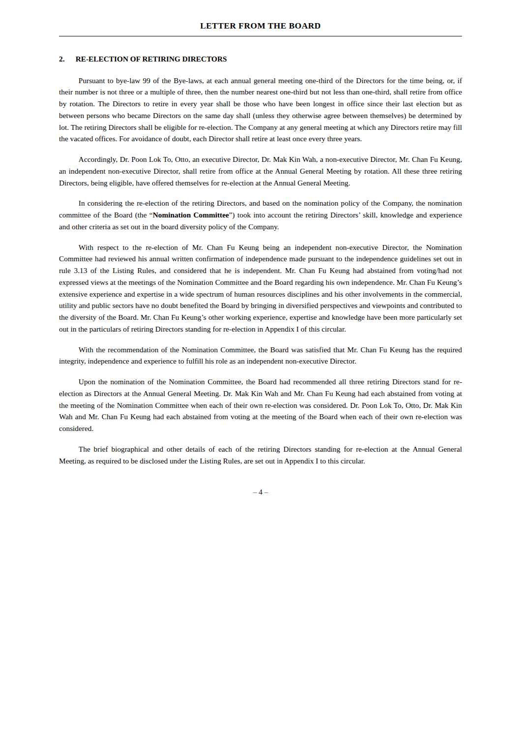LETTER FROM THE BOARD
2. RE-ELECTION OF RETIRING DIRECTORS
Pursuant to bye-law 99 of the Bye-laws, at each annual general meeting one-third of the Directors for the time being, or, if their number is not three or a multiple of three, then the number nearest one-third but not less than one-third, shall retire from office by rotation. The Directors to retire in every year shall be those who have been longest in office since their last election but as between persons who became Directors on the same day shall (unless they otherwise agree between themselves) be determined by lot. The retiring Directors shall be eligible for re-election. The Company at any general meeting at which any Directors retire may fill the vacated offices. For avoidance of doubt, each Director shall retire at least once every three years.
Accordingly, Dr. Poon Lok To, Otto, an executive Director, Dr. Mak Kin Wah, a non-executive Director, Mr. Chan Fu Keung, an independent non-executive Director, shall retire from office at the Annual General Meeting by rotation. All these three retiring Directors, being eligible, have offered themselves for re-election at the Annual General Meeting.
In considering the re-election of the retiring Directors, and based on the nomination policy of the Company, the nomination committee of the Board (the “Nomination Committee”) took into account the retiring Directors’ skill, knowledge and experience and other criteria as set out in the board diversity policy of the Company.
With respect to the re-election of Mr. Chan Fu Keung being an independent non-executive Director, the Nomination Committee had reviewed his annual written confirmation of independence made pursuant to the independence guidelines set out in rule 3.13 of the Listing Rules, and considered that he is independent. Mr. Chan Fu Keung had abstained from voting/had not expressed views at the meetings of the Nomination Committee and the Board regarding his own independence. Mr. Chan Fu Keung’s extensive experience and expertise in a wide spectrum of human resources disciplines and his other involvements in the commercial, utility and public sectors have no doubt benefited the Board by bringing in diversified perspectives and viewpoints and contributed to the diversity of the Board. Mr. Chan Fu Keung’s other working experience, expertise and knowledge have been more particularly set out in the particulars of retiring Directors standing for re-election in Appendix I of this circular.
With the recommendation of the Nomination Committee, the Board was satisfied that Mr. Chan Fu Keung has the required integrity, independence and experience to fulfill his role as an independent non-executive Director.
Upon the nomination of the Nomination Committee, the Board had recommended all three retiring Directors stand for re-election as Directors at the Annual General Meeting. Dr. Mak Kin Wah and Mr. Chan Fu Keung had each abstained from voting at the meeting of the Nomination Committee when each of their own re-election was considered. Dr. Poon Lok To, Otto, Dr. Mak Kin Wah and Mr. Chan Fu Keung had each abstained from voting at the meeting of the Board when each of their own re-election was considered.
The brief biographical and other details of each of the retiring Directors standing for re-election at the Annual General Meeting, as required to be disclosed under the Listing Rules, are set out in Appendix I to this circular.
– 4 –